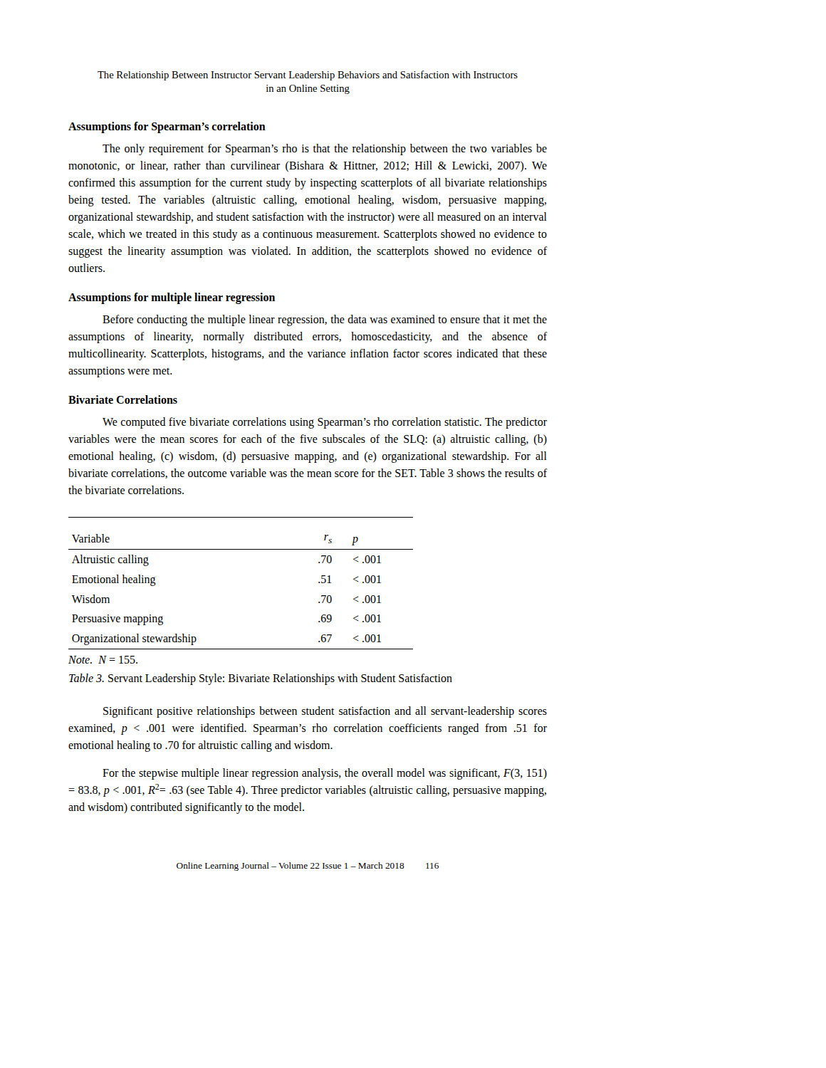The Relationship Between Instructor Servant Leadership Behaviors and Satisfaction with Instructors
in an Online Setting
Assumptions for Spearman’s correlation
The only requirement for Spearman’s rho is that the relationship between the two variables be monotonic, or linear, rather than curvilinear (Bishara & Hittner, 2012; Hill & Lewicki, 2007). We confirmed this assumption for the current study by inspecting scatterplots of all bivariate relationships being tested. The variables (altruistic calling, emotional healing, wisdom, persuasive mapping, organizational stewardship, and student satisfaction with the instructor) were all measured on an interval scale, which we treated in this study as a continuous measurement. Scatterplots showed no evidence to suggest the linearity assumption was violated. In addition, the scatterplots showed no evidence of outliers.
Assumptions for multiple linear regression
Before conducting the multiple linear regression, the data was examined to ensure that it met the assumptions of linearity, normally distributed errors, homoscedasticity, and the absence of multicollinearity. Scatterplots, histograms, and the variance inflation factor scores indicated that these assumptions were met.
Bivariate Correlations
We computed five bivariate correlations using Spearman’s rho correlation statistic. The predictor variables were the mean scores for each of the five subscales of the SLQ: (a) altruistic calling, (b) emotional healing, (c) wisdom, (d) persuasive mapping, and (e) organizational stewardship. For all bivariate correlations, the outcome variable was the mean score for the SET. Table 3 shows the results of the bivariate correlations.
| Variable | r s | p |
| --- | --- | --- |
| Altruistic calling | .70 | < .001 |
| Emotional healing | .51 | < .001 |
| Wisdom | .70 | < .001 |
| Persuasive mapping | .69 | < .001 |
| Organizational stewardship | .67 | < .001 |
Note. N = 155.
Table 3. Servant Leadership Style: Bivariate Relationships with Student Satisfaction
Significant positive relationships between student satisfaction and all servant-leadership scores examined, p < .001 were identified. Spearman’s rho correlation coefficients ranged from .51 for emotional healing to .70 for altruistic calling and wisdom.
For the stepwise multiple linear regression analysis, the overall model was significant, F(3, 151) = 83.8, p < .001, R2= .63 (see Table 4). Three predictor variables (altruistic calling, persuasive mapping, and wisdom) contributed significantly to the model.
Online Learning Journal – Volume 22 Issue 1 – March 2018116